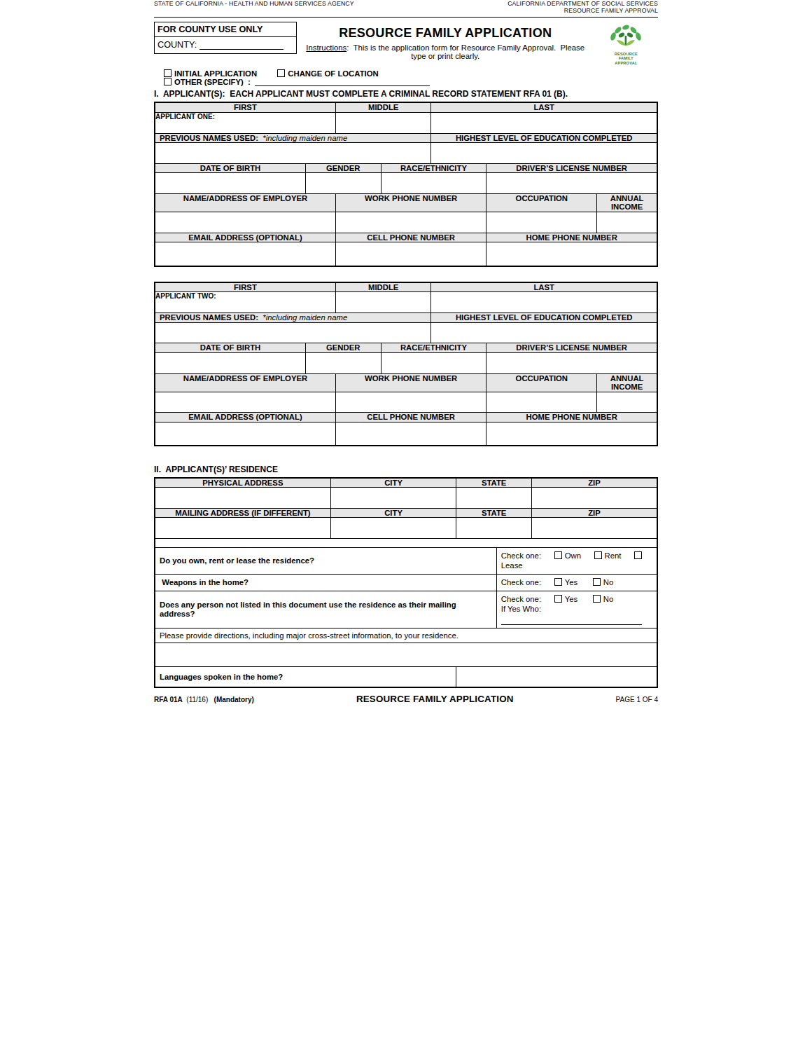STATE OF CALIFORNIA - HEALTH AND HUMAN SERVICES AGENCY
CALIFORNIA DEPARTMENT OF SOCIAL SERVICES
RESOURCE FAMILY APPROVAL
FOR COUNTY USE ONLY
COUNTY:
RESOURCE FAMILY APPLICATION
Instructions: This is the application form for Resource Family Approval. Please type or print clearly.
RESOURCE
FAMILY
APPROVAL
INITIAL APPLICATION CHANGE OF LOCATION OTHER (SPECIFY) :
I. APPLICANT(S): EACH APPLICANT MUST COMPLETE A CRIMINAL RECORD STATEMENT RFA 01 (B).
| FIRST | MIDDLE | LAST |
| APPLICANT ONE: | | |
| PREVIOUS NAMES USED: *including maiden name | HIGHEST LEVEL OF EDUCATION COMPLETED |
| DATE OF BIRTH | GENDER | RACE/ETHNICITY | DRIVER’S LICENSE NUMBER |
| NAME/ADDRESS OF EMPLOYER | WORK PHONE NUMBER | OCCUPATION | ANNUAL INCOME |
| EMAIL ADDRESS (OPTIONAL) | CELL PHONE NUMBER | HOME PHONE NUMBER |
| FIRST | MIDDLE | LAST |
| APPLICANT TWO: | | |
| PREVIOUS NAMES USED: *including maiden name | HIGHEST LEVEL OF EDUCATION COMPLETED |
| DATE OF BIRTH | GENDER | RACE/ETHNICITY | DRIVER’S LICENSE NUMBER |
| NAME/ADDRESS OF EMPLOYER | WORK PHONE NUMBER | OCCUPATION | ANNUAL INCOME |
| EMAIL ADDRESS (OPTIONAL) | CELL PHONE NUMBER | HOME PHONE NUMBER |
II. APPLICANT(S)’ RESIDENCE
| PHYSICAL ADDRESS | CITY | STATE | ZIP |
| MAILING ADDRESS (IF DIFFERENT) | CITY | STATE | ZIP |
| Do you own, rent or lease the residence? | Check one: Own Rent Lease |
| Weapons in the home? | Check one: Yes No |
| Does any person not listed in this document use the residence as their mailing address? | Check one: Yes No If Yes Who: |
| Please provide directions, including major cross-street information, to your residence. |
| Languages spoken in the home? | |
RFA 01A (11/16) (Mandatory)
RESOURCE FAMILY APPLICATION
PAGE 1 OF 4